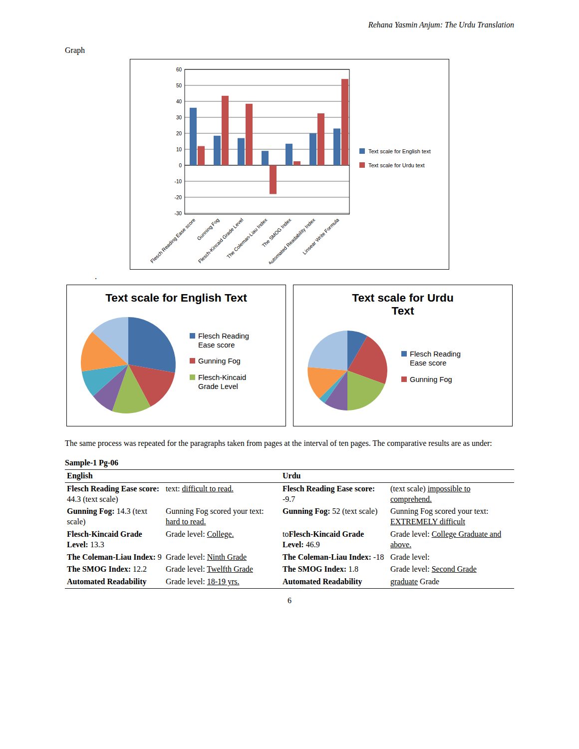Rehana Yasmin Anjum: The Urdu Translation
Graph
60 50 40 30 20 10 0 -10 -20 -30 Flesch Reading Ease score Gunning Fog Flesch-Kincaid Grade Level The Coleman-Liau Index The SMOG Index Automated Readability Index Linsear Write Formula Text scale for English text Text scale for Urdu text
.
Text scale for English Text
Flesch Reading
Ease score
Gunning Fog
Flesch-Kincaid
Grade Level
Text scale for Urdu
Text
Flesch Reading
Ease score
Gunning Fog
The same process was repeated for the paragraphs taken from pages at the interval of ten pages. The comparative results are as under:
Sample-1 Pg-06
| English | Urdu |
| --- | --- |
| Flesch Reading Ease score: 44.3 (text scale) | text: difficult to read. | Flesch Reading Ease score: -9.7 | (text scale) impossible to comprehend. |
| Gunning Fog: 14.3 (text scale) | Gunning Fog scored your text: hard to read. | Gunning Fog: 52 (text scale) | Gunning Fog scored your text: EXTREMELY difficult |
| Flesch-Kincaid Grade Level: 13.3 | Grade level: College. | to Flesch-Kincaid Grade Level: 46.9 | Grade level: College Graduate and above. |
| The Coleman-Liau Index: 9 | Grade level: Ninth Grade | The Coleman-Liau Index: -18 | Grade level: |
| The SMOG Index: 12.2 | Grade level: Twelfth Grade | The SMOG Index: 1.8 | Grade level: Second Grade |
| Automated Readability | Grade level: 18-19 yrs. | Automated Readability | graduate Grade |
6